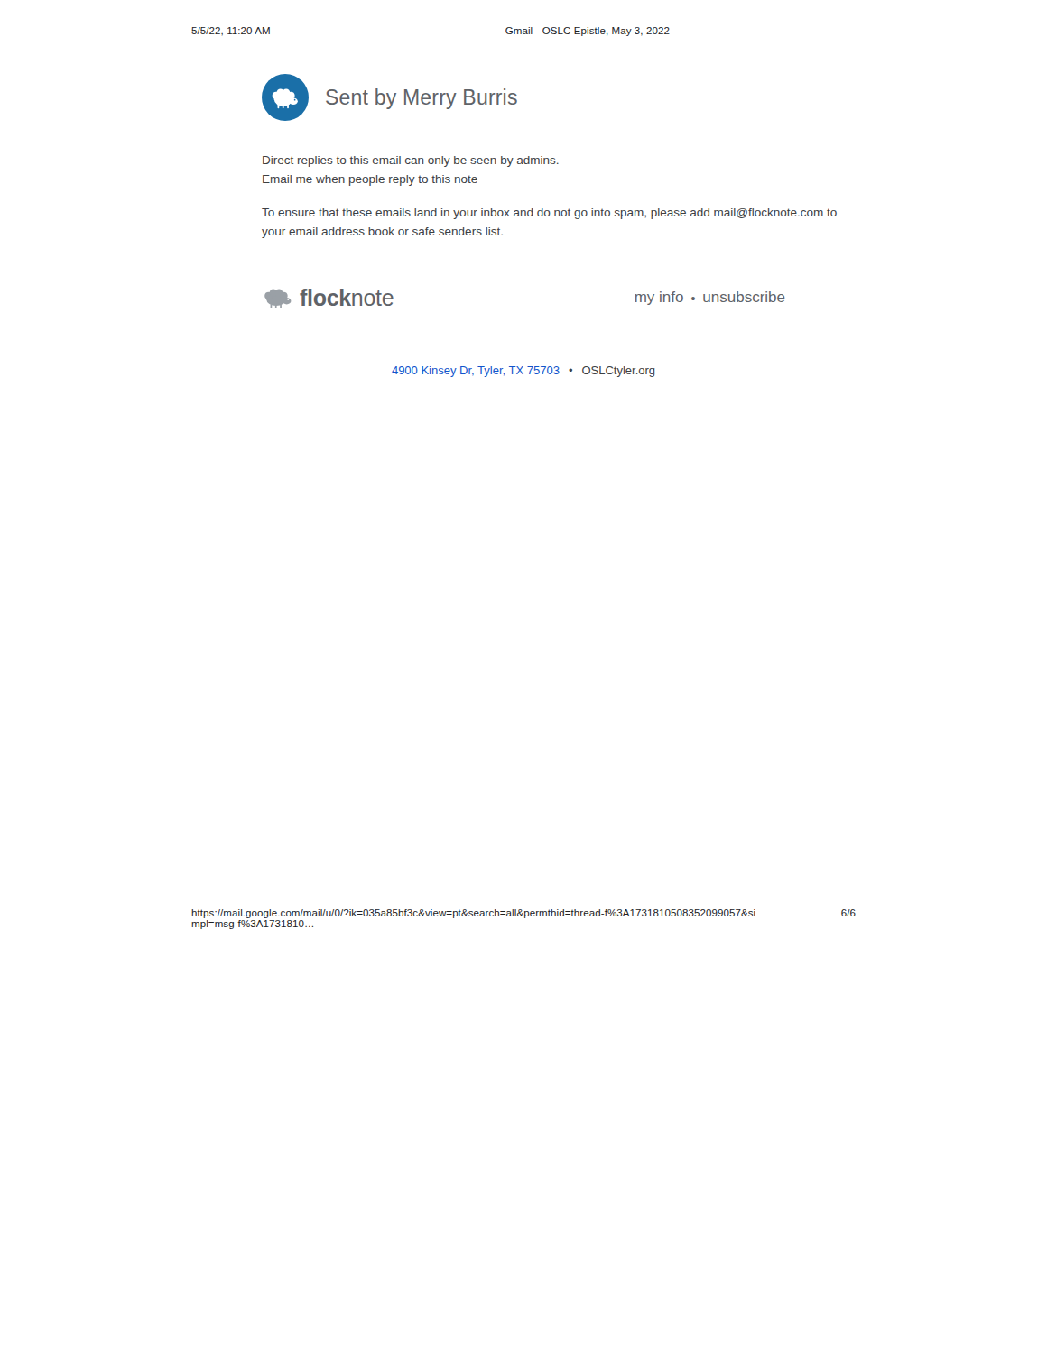5/5/22, 11:20 AM
Gmail - OSLC Epistle, May 3, 2022
Sent by Merry Burris
Direct replies to this email can only be seen by admins.
Email me when people reply to this note
To ensure that these emails land in your inbox and do not go into spam, please add mail@flocknote.com to your email address book or safe senders list.
flocknote
my info•unsubscribe
4900 Kinsey Dr, Tyler, TX 75703•OSLCtyler.org
https://mail.google.com/mail/u/0/?ik=035a85bf3c&view=pt&search=all&permthid=thread-f%3A1731810508352099057&simpl=msg-f%3A1731810…
6/6